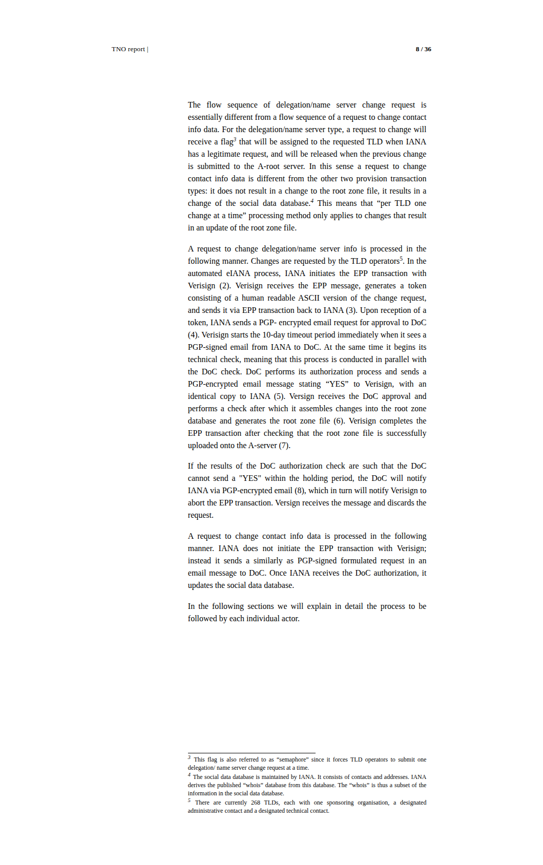TNO report |
8 / 36
The flow sequence of delegation/name server change request is essentially different from a flow sequence of a request to change contact info data. For the delegation/name server type, a request to change will receive a flag3 that will be assigned to the requested TLD when IANA has a legitimate request, and will be released when the previous change is submitted to the A-root server. In this sense a request to change contact info data is different from the other two provision transaction types: it does not result in a change to the root zone file, it results in a change of the social data database.4 This means that “per TLD one change at a time” processing method only applies to changes that result in an update of the root zone file.
A request to change delegation/name server info is processed in the following manner. Changes are requested by the TLD operators5. In the automated eIANA process, IANA initiates the EPP transaction with Verisign (2). Verisign receives the EPP message, generates a token consisting of a human readable ASCII version of the change request, and sends it via EPP transaction back to IANA (3). Upon reception of a token, IANA sends a PGP- encrypted email request for approval to DoC (4). Verisign starts the 10-day timeout period immediately when it sees a PGP-signed email from IANA to DoC. At the same time it begins its technical check, meaning that this process is conducted in parallel with the DoC check. DoC performs its authorization process and sends a PGP-encrypted email message stating “YES” to Verisign, with an identical copy to IANA (5). Versign receives the DoC approval and performs a check after which it assembles changes into the root zone database and generates the root zone file (6). Verisign completes the EPP transaction after checking that the root zone file is successfully uploaded onto the A-server (7).
If the results of the DoC authorization check are such that the DoC cannot send a "YES" within the holding period, the DoC will notify IANA via PGP-encrypted email (8), which in turn will notify Verisign to abort the EPP transaction. Versign receives the message and discards the request.
A request to change contact info data is processed in the following manner. IANA does not initiate the EPP transaction with Verisign; instead it sends a similarly as PGP-signed formulated request in an email message to DoC. Once IANA receives the DoC authorization, it updates the social data database.
In the following sections we will explain in detail the process to be followed by each individual actor.
3 This flag is also referred to as “semaphore” since it forces TLD operators to submit one delegation/ name server change request at a time.
4 The social data database is maintained by IANA. It consists of contacts and addresses. IANA derives the published “whois” database from this database. The “whois” is thus a subset of the information in the social data database.
5 There are currently 268 TLDs, each with one sponsoring organisation, a designated administrative contact and a designated technical contact.